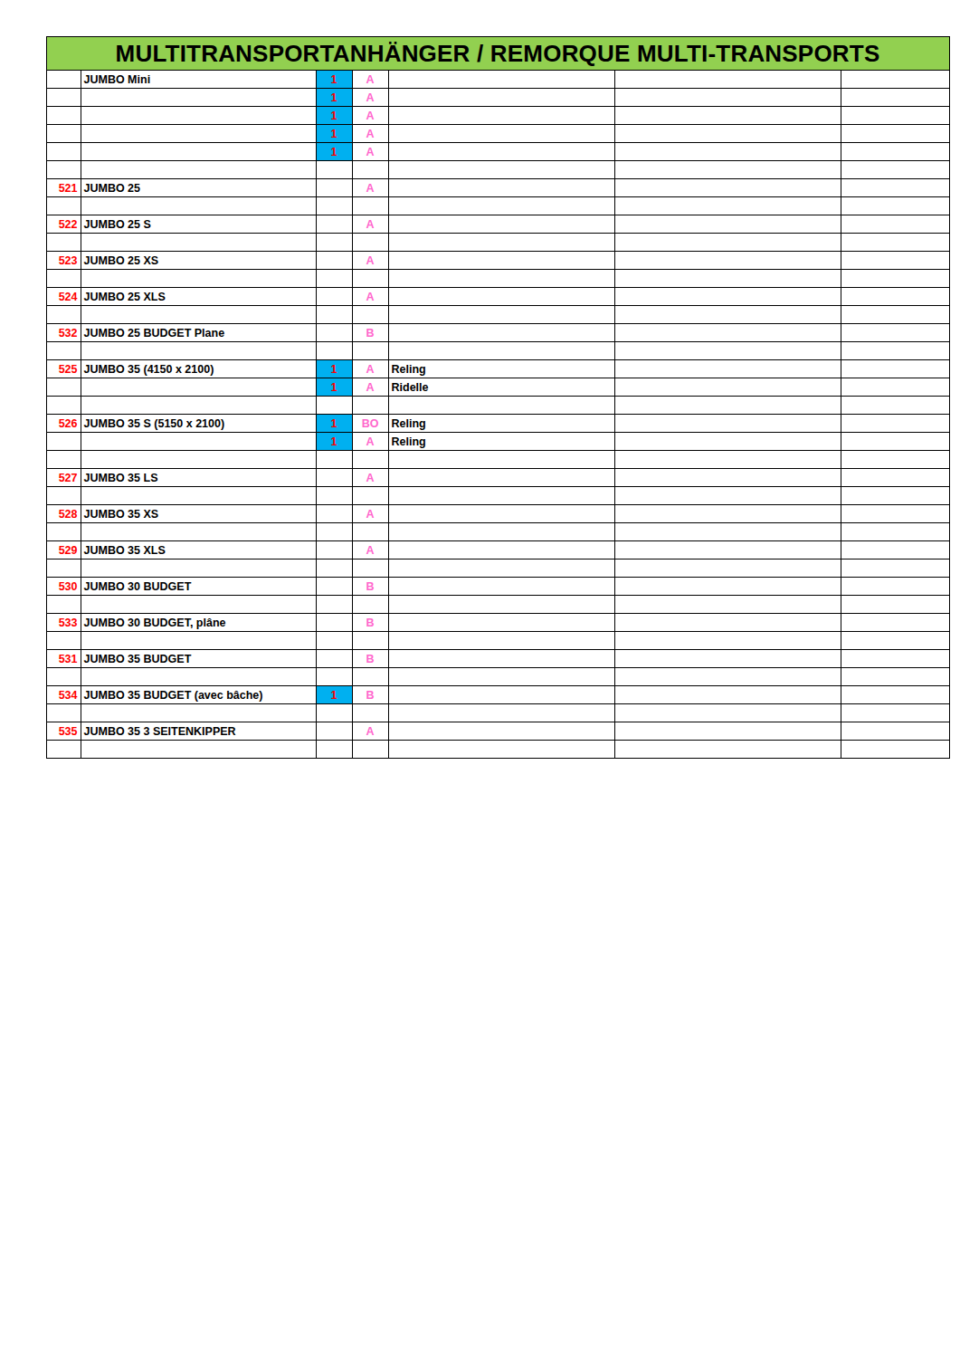| MULTITRANSPORTANHÄNGER / REMORQUE MULTI-TRANSPORTS |
| | JUMBO Mini | 1 | A | | | |
| | | 1 | A | | | |
| | | 1 | A | | | |
| | | 1 | A | | | |
| | | 1 | A | | | |
| 521 | JUMBO 25 | | A | | | |
| 522 | JUMBO 25 S | | A | | | |
| 523 | JUMBO 25 XS | | A | | | |
| 524 | JUMBO 25 XLS | | A | | | |
| 532 | JUMBO 25 BUDGET Plane | | B | | | |
| 525 | JUMBO 35 (4150 x 2100) | 1 | A | Reling | | |
| | | 1 | A | Ridelle | | |
| 526 | JUMBO 35 S (5150 x 2100) | 1 | BO | Reling | | |
| | | 1 | A | Reling | | |
| 527 | JUMBO 35 LS | | A | | | |
| 528 | JUMBO 35 XS | | A | | | |
| 529 | JUMBO 35 XLS | | A | | | |
| 530 | JUMBO 30 BUDGET | | B | | | |
| 533 | JUMBO 30 BUDGET, plâne | | B | | | |
| 531 | JUMBO 35 BUDGET | | B | | | |
| 534 | JUMBO 35 BUDGET (avec bâche) | 1 | B | | | |
| 535 | JUMBO 35 3 SEITENKIPPER | | A | | | |